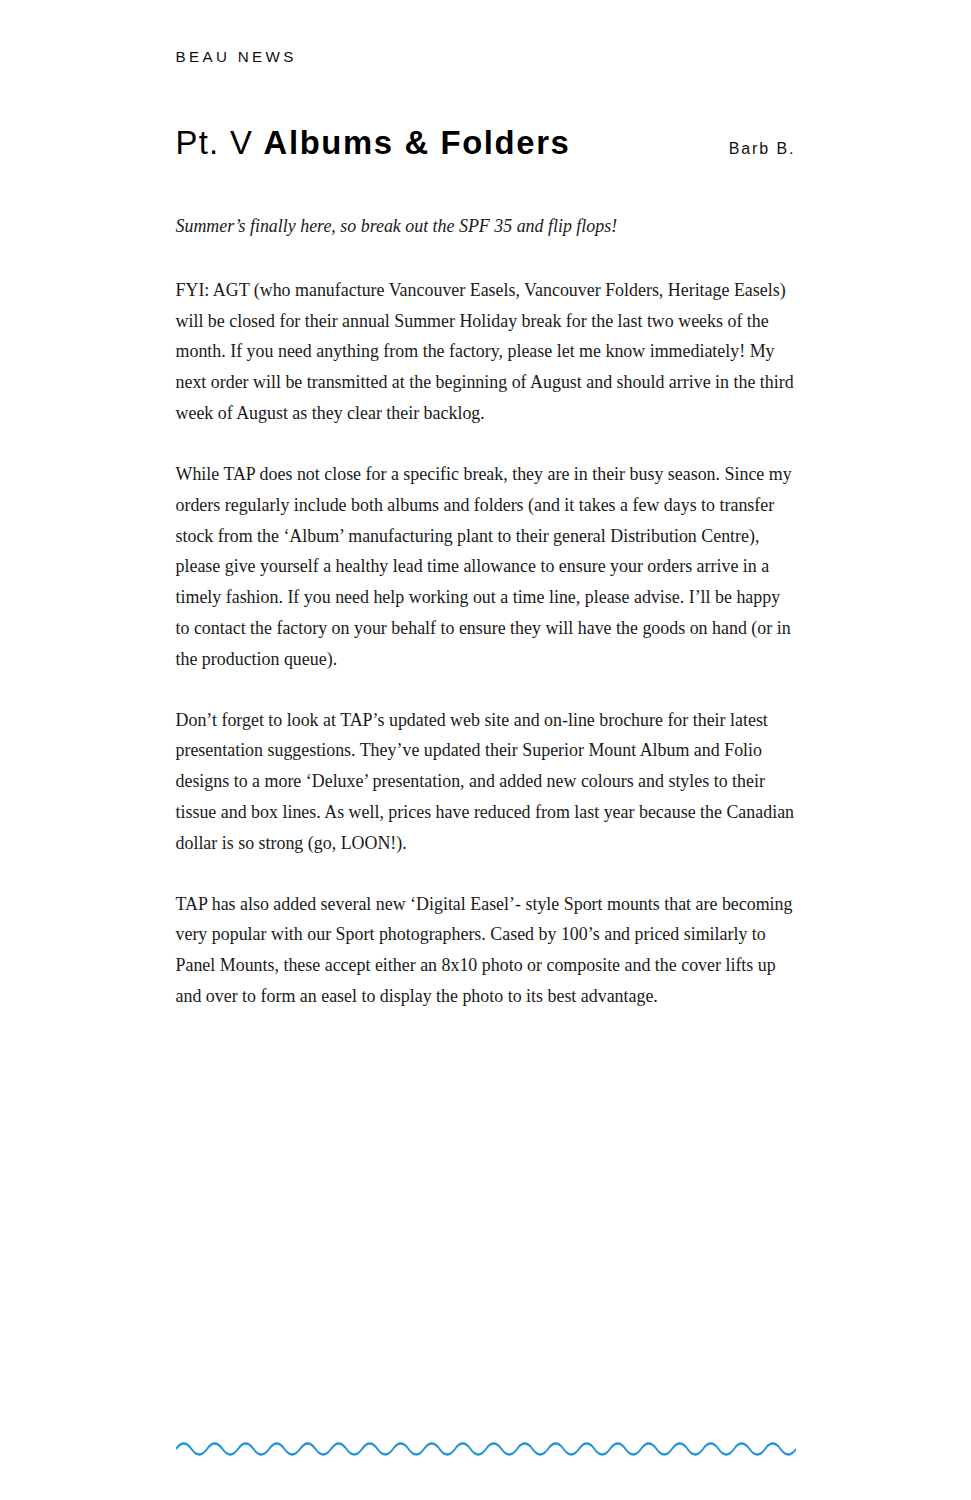Beau News
Pt. V Albums & Folders
Barb B.
Summer’s finally here, so break out the SPF 35 and flip flops!
FYI: AGT (who manufacture Vancouver Easels, Vancouver Folders, Heritage Easels) will be closed for their annual Summer Holiday break for the last two weeks of the month. If you need anything from the factory, please let me know immediately! My next order will be transmitted at the beginning of August and should arrive in the third week of August as they clear their backlog.
While TAP does not close for a specific break, they are in their busy season. Since my orders regularly include both albums and folders (and it takes a few days to transfer stock from the ‘Album’ manufacturing plant to their general Distribution Centre), please give yourself a healthy lead time allowance to ensure your orders arrive in a timely fashion. If you need help working out a time line, please advise. I’ll be happy to contact the factory on your behalf to ensure they will have the goods on hand (or in the production queue).
Don’t forget to look at TAP’s updated web site and on-line brochure for their latest presentation suggestions. They’ve updated their Superior Mount Album and Folio designs to a more ‘Deluxe’ presentation, and added new colours and styles to their tissue and box lines. As well, prices have reduced from last year because the Canadian dollar is so strong (go, LOON!).
TAP has also added several new ‘Digital Easel’- style Sport mounts that are becoming very popular with our Sport photographers. Cased by 100’s and priced similarly to Panel Mounts, these accept either an 8x10 photo or composite and the cover lifts up and over to form an easel to display the photo to its best advantage.